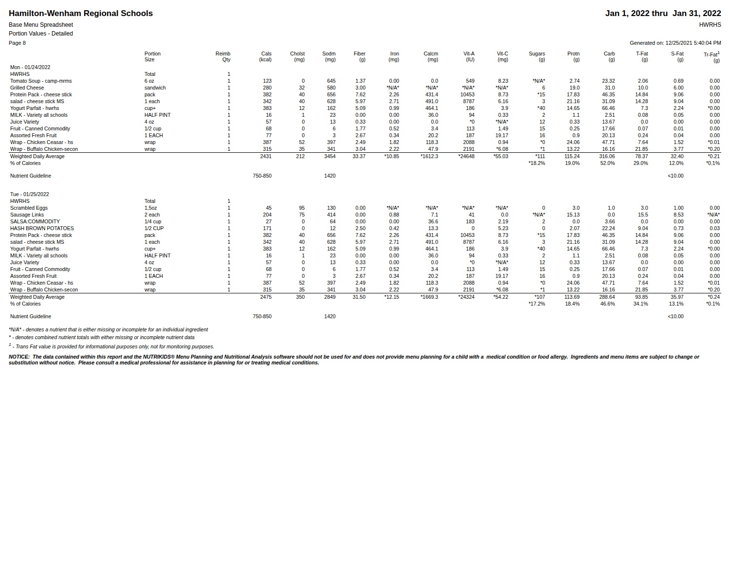Hamilton-Wenham Regional Schools
Jan 1, 2022 thru Jan 31, 2022
Base Menu Spreadsheet
HWRHS
Portion Values - Detailed
Page 8
Generated on: 12/25/2021 5:40:04 PM
| | Portion Size | Reimb Qty | Cals (kcal) | Cholst (mg) | Sodm (mg) | Fiber (g) | Iron (mg) | Calcm (mg) | Vit-A (IU) | Vit-C (mg) | Sugars (g) | Protn (g) | Carb (g) | T-Fat (g) | S-Fat (g) | Tr-Fat 1 (g) |
| --- | --- | --- | --- | --- | --- | --- | --- | --- | --- | --- | --- | --- | --- | --- | --- | --- |
| Mon - 01/24/2022 | | | | | | | | | | | | | | | | |
| HWRHS | Total | 1 | | | | | | | | | | | | | | |
| Tomato Soup - camp-mrms | 6 oz | 1 | 123 | 0 | 645 | 1.37 | 0.00 | 0.0 | 549 | 8.23 | *N/A* | 2.74 | 23.32 | 2.06 | 0.69 | 0.00 |
| Grilled Cheese | sandwich | 1 | 280 | 32 | 580 | 3.00 | *N/A* | *N/A* | *N/A* | *N/A* | 6 | 19.0 | 31.0 | 10.0 | 6.00 | 0.00 |
| Protein Pack - cheese stick | pack | 1 | 382 | 40 | 656 | 7.62 | 2.26 | 431.4 | 10453 | 8.73 | *15 | 17.83 | 46.35 | 14.84 | 9.06 | 0.00 |
| salad - cheese stick MS | 1 each | 1 | 342 | 40 | 628 | 5.97 | 2.71 | 491.0 | 8787 | 6.16 | 3 | 21.16 | 31.09 | 14.28 | 9.04 | 0.00 |
| Yogurt Parfait - hwrhs | cup+ | 1 | 383 | 12 | 162 | 5.09 | 0.99 | 464.1 | 186 | 3.9 | *40 | 14.65 | 66.46 | 7.3 | 2.24 | *0.00 |
| MILK - Variety all schools | HALF PINT | 1 | 16 | 1 | 23 | 0.00 | 0.00 | 36.0 | 94 | 0.33 | 2 | 1.1 | 2.51 | 0.08 | 0.05 | 0.00 |
| Juice Variety | 4 oz | 1 | 57 | 0 | 13 | 0.33 | 0.00 | 0.0 | *0 | *N/A* | 12 | 0.33 | 13.67 | 0.0 | 0.00 | 0.00 |
| Fruit - Canned Commodity | 1/2 cup | 1 | 68 | 0 | 6 | 1.77 | 0.52 | 3.4 | 113 | 1.49 | 15 | 0.25 | 17.66 | 0.07 | 0.01 | 0.00 |
| Assorted Fresh Fruit | 1 EACH | 1 | 77 | 0 | 3 | 2.67 | 0.34 | 20.2 | 187 | 19.17 | 16 | 0.9 | 20.13 | 0.24 | 0.04 | 0.00 |
| Wrap - Chicken Ceasar - hs | wrap | 1 | 387 | 52 | 397 | 2.49 | 1.82 | 118.3 | 2088 | 0.94 | *0 | 24.06 | 47.71 | 7.64 | 1.52 | *0.01 |
| Wrap - Buffalo Chicken-secon | wrap | 1 | 315 | 35 | 341 | 3.04 | 2.22 | 47.9 | 2191 | *6.08 | *1 | 13.22 | 16.16 | 21.85 | 3.77 | *0.20 |
| Weighted Daily Average | | | 2431 | 212 | 3454 | 33.37 | *10.85 | *1612.3 | *24648 | *55.03 | *111 | 115.24 | 316.06 | 78.37 | 32.40 | *0.21 |
| % of Calories | | | | | | | | | | | *18.2% | 19.0% | 52.0% | 29.0% | 12.0% | *0.1% |
| Nutrient Guideline | | | 750-850 | | 1420 | | | | | | | | | | <10.00 | |
| Tue - 01/25/2022 | | | | | | | | | | | | | | | | |
| HWRHS | Total | 1 | | | | | | | | | | | | | | |
| Scrambled Eggs | 1,5oz | 1 | 45 | 95 | 130 | 0.00 | *N/A* | *N/A* | *N/A* | *N/A* | 0 | 3.0 | 1.0 | 3.0 | 1.00 | 0.00 |
| Sausage Links | 2 each | 1 | 204 | 75 | 414 | 0.00 | 0.88 | 7.1 | 41 | 0.0 | *N/A* | 15.13 | 0.0 | 15.5 | 8.53 | *N/A* |
| SALSA:COMMODITY | 1/4 cup | 1 | 27 | 0 | 64 | 0.00 | 0.00 | 36.6 | 183 | 2.19 | 2 | 0.0 | 3.66 | 0.0 | 0.00 | 0.00 |
| HASH BROWN POTATOES | 1/2 CUP | 1 | 171 | 0 | 12 | 2.50 | 0.42 | 13.3 | 0 | 5.23 | 0 | 2.07 | 22.24 | 9.04 | 0.73 | 0.03 |
| Protein Pack - cheese stick | pack | 1 | 382 | 40 | 656 | 7.62 | 2.26 | 431.4 | 10453 | 8.73 | *15 | 17.83 | 46.35 | 14.84 | 9.06 | 0.00 |
| salad - cheese stick MS | 1 each | 1 | 342 | 40 | 628 | 5.97 | 2.71 | 491.0 | 8787 | 6.16 | 3 | 21.16 | 31.09 | 14.28 | 9.04 | 0.00 |
| Yogurt Parfait - hwrhs | cup+ | 1 | 383 | 12 | 162 | 5.09 | 0.99 | 464.1 | 186 | 3.9 | *40 | 14.65 | 66.46 | 7.3 | 2.24 | *0.00 |
| MILK - Variety all schools | HALF PINT | 1 | 16 | 1 | 23 | 0.00 | 0.00 | 36.0 | 94 | 0.33 | 2 | 1.1 | 2.51 | 0.08 | 0.05 | 0.00 |
| Juice Variety | 4 oz | 1 | 57 | 0 | 13 | 0.33 | 0.00 | 0.0 | *0 | *N/A* | 12 | 0.33 | 13.67 | 0.0 | 0.00 | 0.00 |
| Fruit - Canned Commodity | 1/2 cup | 1 | 68 | 0 | 6 | 1.77 | 0.52 | 3.4 | 113 | 1.49 | 15 | 0.25 | 17.66 | 0.07 | 0.01 | 0.00 |
| Assorted Fresh Fruit | 1 EACH | 1 | 77 | 0 | 3 | 2.67 | 0.34 | 20.2 | 187 | 19.17 | 16 | 0.9 | 20.13 | 0.24 | 0.04 | 0.00 |
| Wrap - Chicken Ceasar - hs | wrap | 1 | 387 | 52 | 397 | 2.49 | 1.82 | 118.3 | 2088 | 0.94 | *0 | 24.06 | 47.71 | 7.64 | 1.52 | *0.01 |
| Wrap - Buffalo Chicken-secon | wrap | 1 | 315 | 35 | 341 | 3.04 | 2.22 | 47.9 | 2191 | *6.08 | *1 | 13.22 | 16.16 | 21.85 | 3.77 | *0.20 |
| Weighted Daily Average | | | 2475 | 350 | 2849 | 31.50 | *12.15 | *1669.3 | *24324 | *54.22 | *107 | 113.69 | 288.64 | 93.85 | 35.97 | *0.24 |
| % of Calories | | | | | | | | | | | *17.2% | 18.4% | 46.6% | 34.1% | 13.1% | *0.1% |
| Nutrient Guideline | | | 750-850 | | 1420 | | | | | | | | | | <10.00 | |
*N/A* - denotes a nutrient that is either missing or incomplete for an individual ingredient
* - denotes combined nutrient totals with either missing or incomplete nutrient data
1 - Trans Fat value is provided for informational purposes only, not for monitoring purposes.
NOTICE: The data contained within this report and the NUTRIKIDS® Menu Planning and Nutritional Analysis software should not be used for and does not provide menu planning for a child with a medical condition or food allergy. Ingredients and menu items are subject to change or substitution without notice. Please consult a medical professional for assistance in planning for or treating medical conditions.